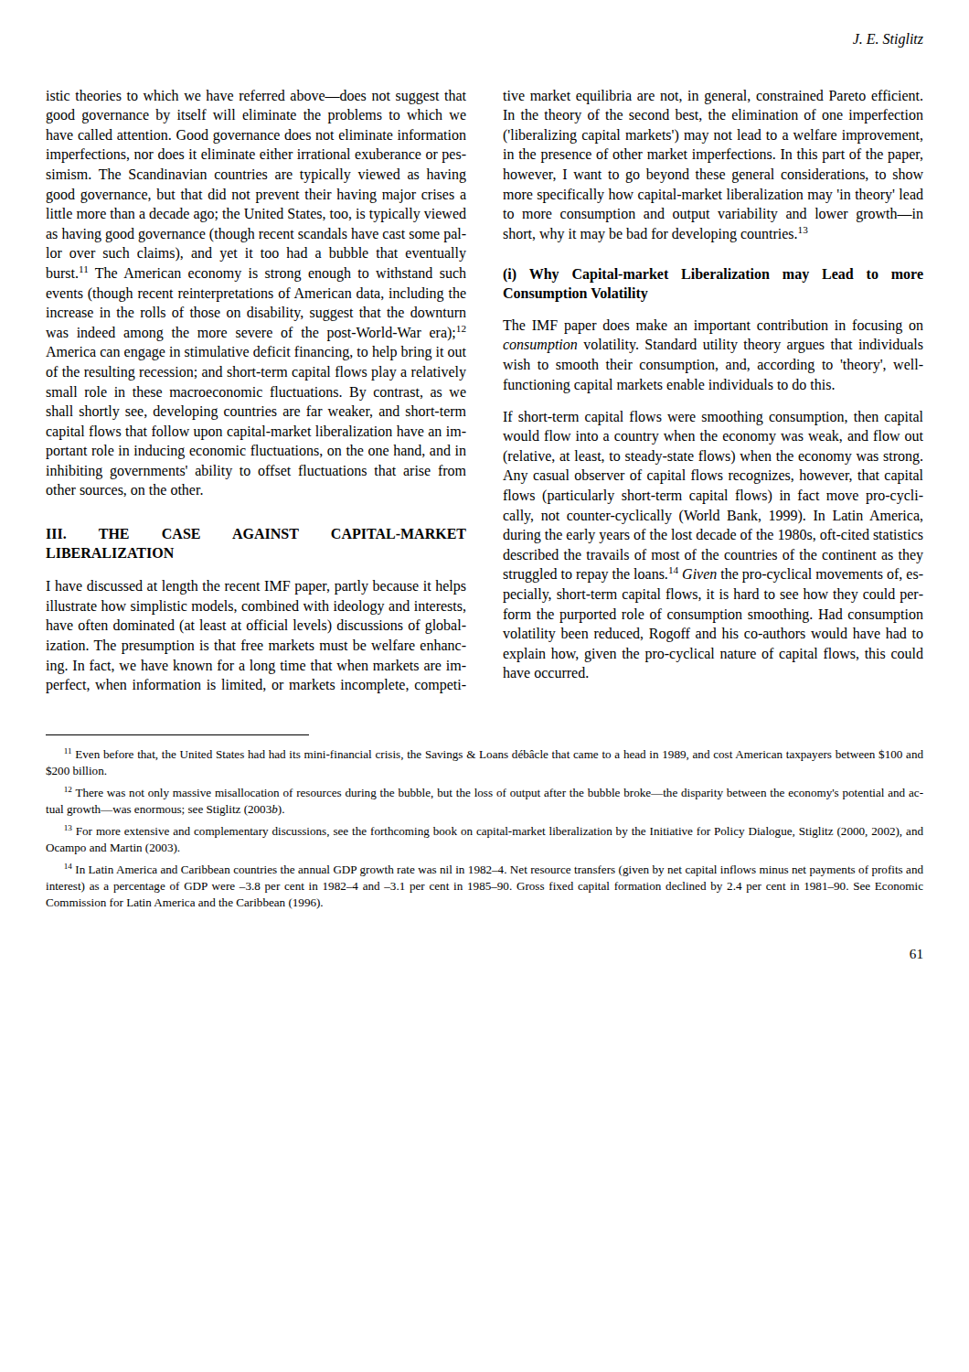J. E. Stiglitz
istic theories to which we have referred above—does not suggest that good governance by itself will eliminate the problems to which we have called attention. Good governance does not eliminate information imperfections, nor does it eliminate either irrational exuberance or pessimism. The Scandinavian countries are typically viewed as having good governance, but that did not prevent their having major crises a little more than a decade ago; the United States, too, is typically viewed as having good governance (though recent scandals have cast some pallor over such claims), and yet it too had a bubble that eventually burst.11 The American economy is strong enough to withstand such events (though recent reinterpretations of American data, including the increase in the rolls of those on disability, suggest that the downturn was indeed among the more severe of the post-World-War era);12 America can engage in stimulative deficit financing, to help bring it out of the resulting recession; and short-term capital flows play a relatively small role in these macroeconomic fluctuations. By contrast, as we shall shortly see, developing countries are far weaker, and short-term capital flows that follow upon capital-market liberalization have an important role in inducing economic fluctuations, on the one hand, and in inhibiting governments' ability to offset fluctuations that arise from other sources, on the other.
III. The case against capital-market liberalization
I have discussed at length the recent IMF paper, partly because it helps illustrate how simplistic models, combined with ideology and interests, have often dominated (at least at official levels) discussions of globalization. The presumption is that free markets must be welfare enhancing. In fact, we have known for a long time that when markets are imperfect, when information is limited, or markets incomplete, competitive market equilibria are not, in general, constrained Pareto efficient. In the theory of the second best, the elimination of one imperfection ('liberalizing capital markets') may not lead to a welfare improvement, in the presence of other market imperfections. In this part of the paper, however, I want to go beyond these general considerations, to show more specifically how capital-market liberalization may 'in theory' lead to more consumption and output variability and lower growth—in short, why it may be bad for developing countries.13
(i) Why Capital-market Liberalization may Lead to more Consumption Volatility
The IMF paper does make an important contribution in focusing on consumption volatility. Standard utility theory argues that individuals wish to smooth their consumption, and, according to 'theory', well-functioning capital markets enable individuals to do this.
If short-term capital flows were smoothing consumption, then capital would flow into a country when the economy was weak, and flow out (relative, at least, to steady-state flows) when the economy was strong. Any casual observer of capital flows recognizes, however, that capital flows (particularly short-term capital flows) in fact move pro-cyclically, not counter-cyclically (World Bank, 1999). In Latin America, during the early years of the lost decade of the 1980s, oft-cited statistics described the travails of most of the countries of the continent as they struggled to repay the loans.14 Given the pro-cyclical movements of, especially, short-term capital flows, it is hard to see how they could perform the purported role of consumption smoothing. Had consumption volatility been reduced, Rogoff and his co-authors would have had to explain how, given the pro-cyclical nature of capital flows, this could have occurred.
11 Even before that, the United States had had its mini-financial crisis, the Savings & Loans débâcle that came to a head in 1989, and cost American taxpayers between $100 and $200 billion.
12 There was not only massive misallocation of resources during the bubble, but the loss of output after the bubble broke—the disparity between the economy's potential and actual growth—was enormous; see Stiglitz (2003b).
13 For more extensive and complementary discussions, see the forthcoming book on capital-market liberalization by the Initiative for Policy Dialogue, Stiglitz (2000, 2002), and Ocampo and Martin (2003).
14 In Latin America and Caribbean countries the annual GDP growth rate was nil in 1982–4. Net resource transfers (given by net capital inflows minus net payments of profits and interest) as a percentage of GDP were –3.8 per cent in 1982–4 and –3.1 per cent in 1985–90. Gross fixed capital formation declined by 2.4 per cent in 1981–90. See Economic Commission for Latin America and the Caribbean (1996).
61